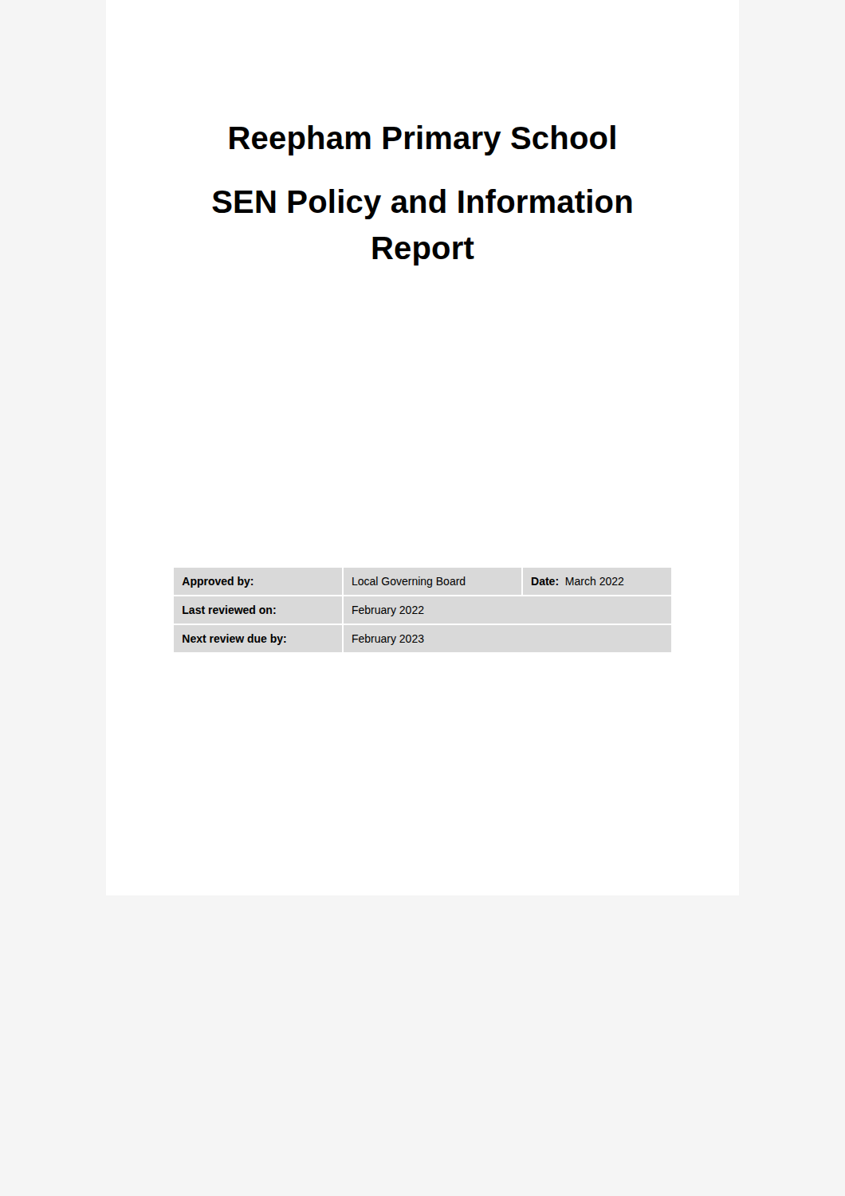Reepham Primary School SEN Policy and Information Report
| Approved by: | Local Governing Board | Date: March 2022 |
| Last reviewed on: | February 2022 |
| Next review due by: | February 2023 |